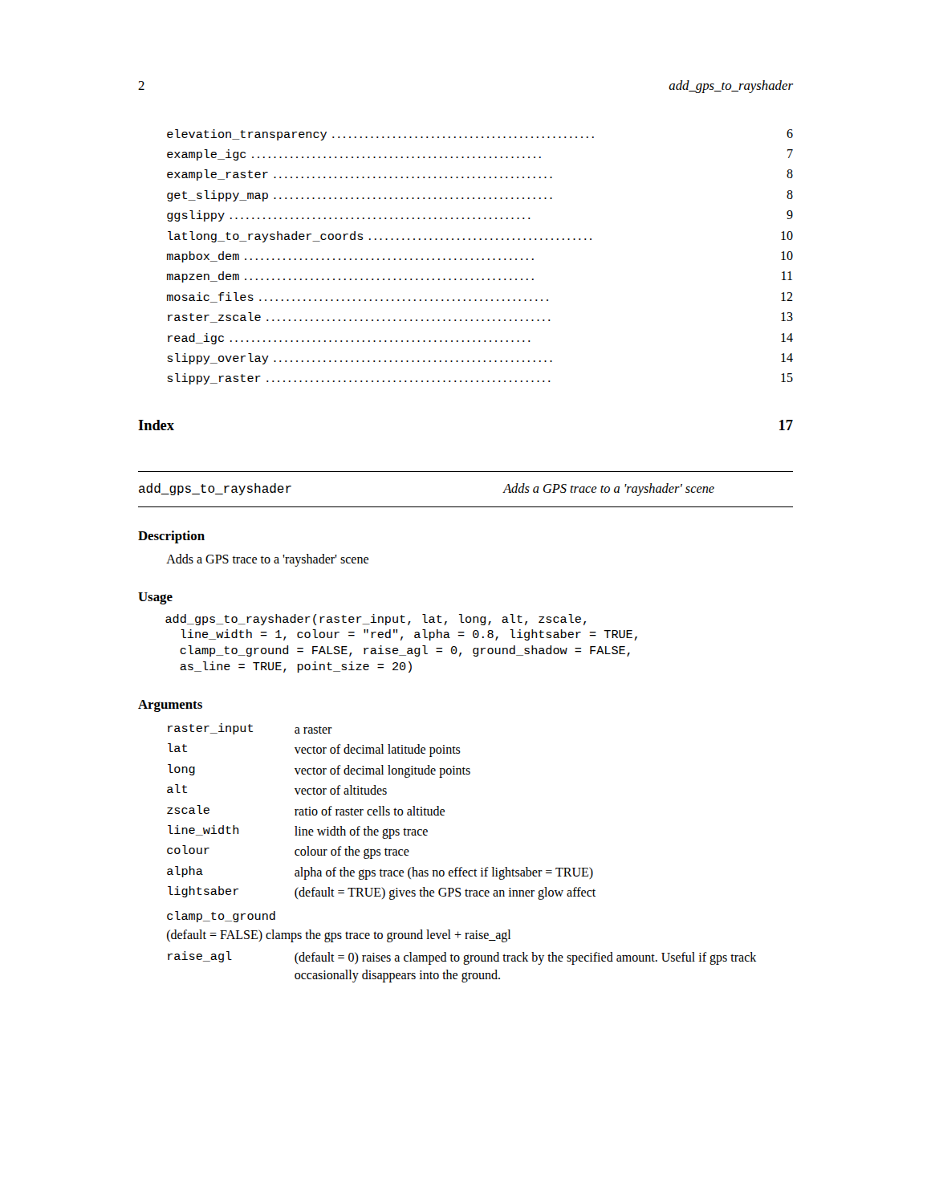2 add_gps_to_rayshader
elevation_transparency................................................ 6
example_igc..................................................... 7
example_raster................................................... 8
get_slippy_map................................................... 8
ggslippy....................................................... 9
latlong_to_rayshader_coords......................................... 10
mapbox_dem..................................................... 10
mapzen_dem..................................................... 11
mosaic_files..................................................... 12
raster_zscale.................................................... 13
read_igc....................................................... 14
slippy_overlay................................................... 14
slippy_raster.................................................... 15
Index 17
add_gps_to_rayshader Adds a GPS trace to a 'rayshader' scene
Description
Adds a GPS trace to a 'rayshader' scene
Usage
add_gps_to_rayshader(raster_input, lat, long, alt, zscale,
  line_width = 1, colour = "red", alpha = 0.8, lightsaber = TRUE,
  clamp_to_ground = FALSE, raise_agl = 0, ground_shadow = FALSE,
  as_line = TRUE, point_size = 20)
Arguments
| raster_input | a raster |
| lat | vector of decimal latitude points |
| long | vector of decimal longitude points |
| alt | vector of altitudes |
| zscale | ratio of raster cells to altitude |
| line_width | line width of the gps trace |
| colour | colour of the gps trace |
| alpha | alpha of the gps trace (has no effect if lightsaber = TRUE) |
| lightsaber | (default = TRUE) gives the GPS trace an inner glow affect |
clamp_to_ground
(default = FALSE) clamps the gps trace to ground level + raise_agl
| raise_agl | (default = 0) raises a clamped to ground track by the specified amount. Useful if gps track occasionally disappears into the ground. |